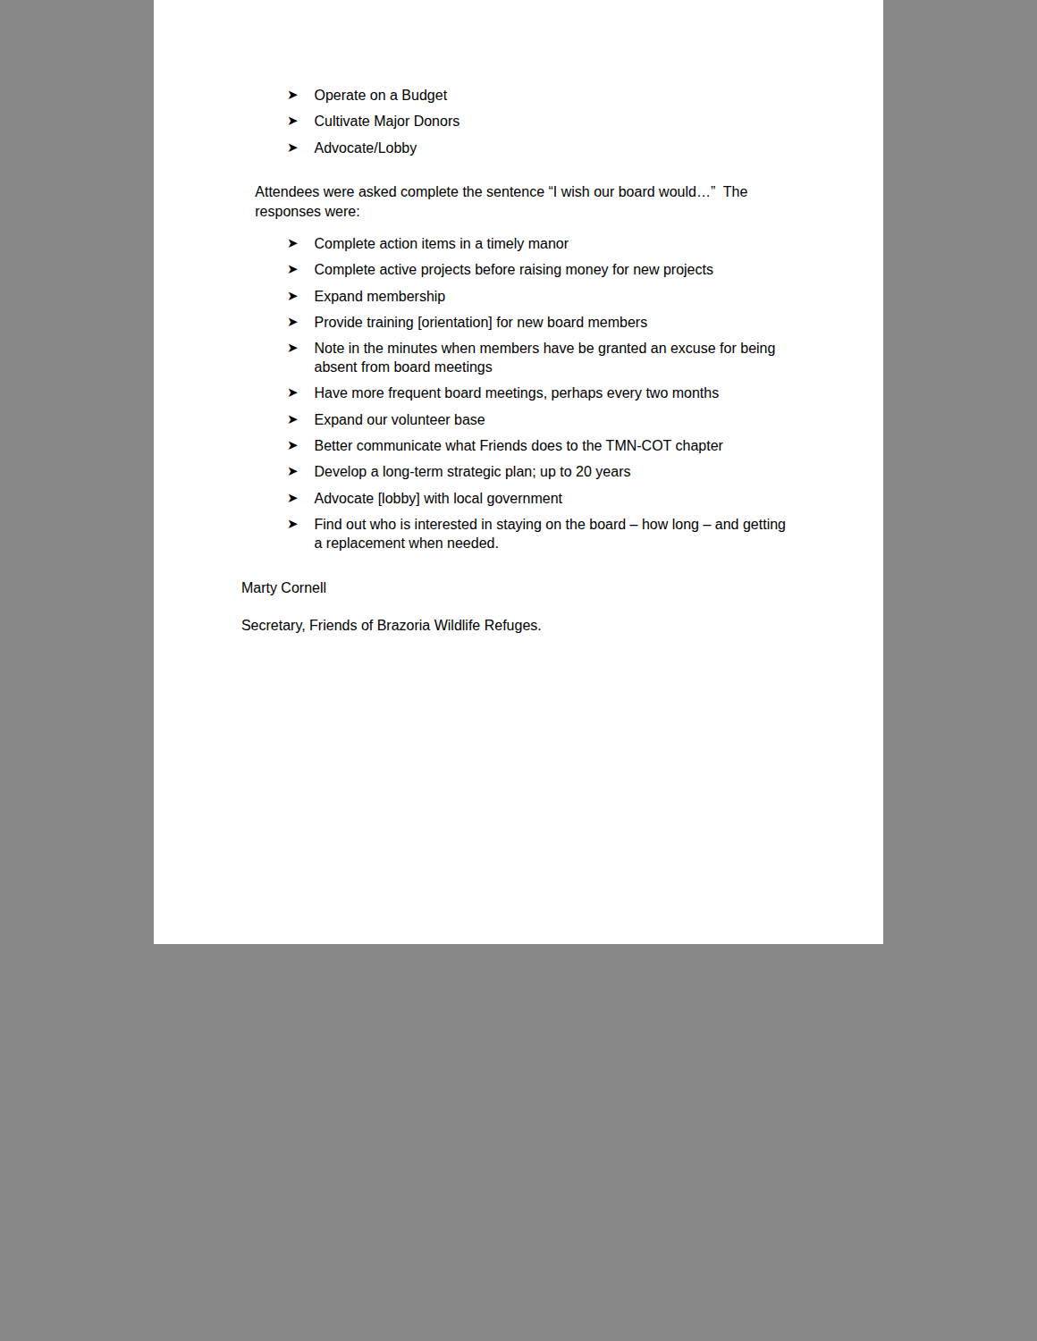Operate on a Budget
Cultivate Major Donors
Advocate/Lobby
Attendees were asked complete the sentence “I wish our board would…” The responses were:
Complete action items in a timely manor
Complete active projects before raising money for new projects
Expand membership
Provide training [orientation] for new board members
Note in the minutes when members have be granted an excuse for being absent from board meetings
Have more frequent board meetings, perhaps every two months
Expand our volunteer base
Better communicate what Friends does to the TMN-COT chapter
Develop a long-term strategic plan; up to 20 years
Advocate [lobby] with local government
Find out who is interested in staying on the board – how long – and getting a replacement when needed.
Marty Cornell
Secretary, Friends of Brazoria Wildlife Refuges.